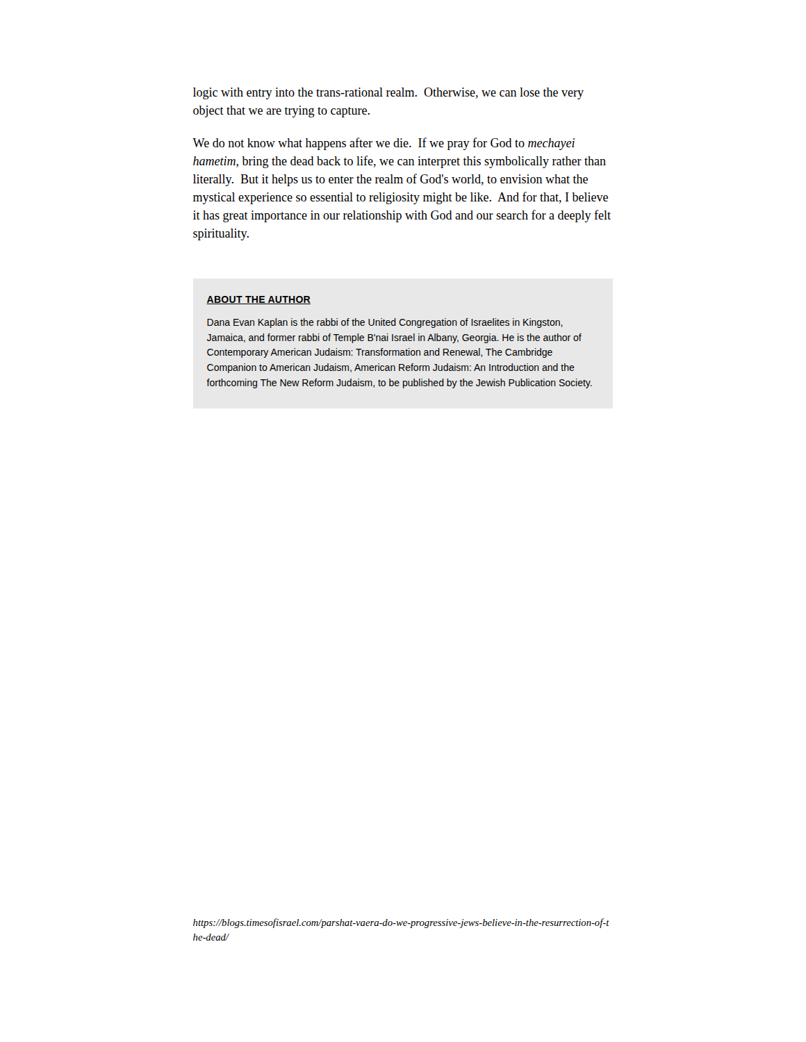logic with entry into the trans-rational realm. Otherwise, we can lose the very object that we are trying to capture.
We do not know what happens after we die. If we pray for God to mechayei hametim, bring the dead back to life, we can interpret this symbolically rather than literally. But it helps us to enter the realm of God's world, to envision what the mystical experience so essential to religiosity might be like. And for that, I believe it has great importance in our relationship with God and our search for a deeply felt spirituality.
ABOUT THE AUTHOR
Dana Evan Kaplan is the rabbi of the United Congregation of Israelites in Kingston, Jamaica, and former rabbi of Temple B'nai Israel in Albany, Georgia. He is the author of Contemporary American Judaism: Transformation and Renewal, The Cambridge Companion to American Judaism, American Reform Judaism: An Introduction and the forthcoming The New Reform Judaism, to be published by the Jewish Publication Society.
https://blogs.timesofisrael.com/parshat-vaera-do-we-progressive-jews-believe-in-the-resurrection-of-the-dead/